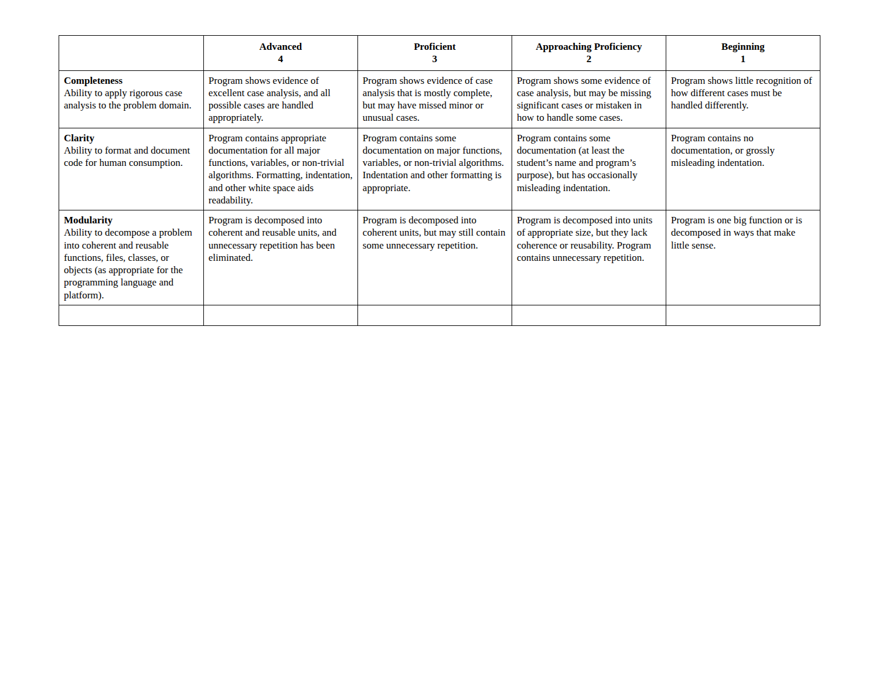| | Advanced 4 | Proficient 3 | Approaching Proficiency 2 | Beginning 1 |
| --- | --- | --- | --- | --- |
| Completeness Ability to apply rigorous case analysis to the problem domain. | Program shows evidence of excellent case analysis, and all possible cases are handled appropriately. | Program shows evidence of case analysis that is mostly complete, but may have missed minor or unusual cases. | Program shows some evidence of case analysis, but may be missing significant cases or mistaken in how to handle some cases. | Program shows little recognition of how different cases must be handled differently. |
| Clarity Ability to format and document code for human consumption. | Program contains appropriate documentation for all major functions, variables, or non-trivial algorithms. Formatting, indentation, and other white space aids readability. | Program contains some documentation on major functions, variables, or non-trivial algorithms. Indentation and other formatting is appropriate. | Program contains some documentation (at least the student’s name and program’s purpose), but has occasionally misleading indentation. | Program contains no documentation, or grossly misleading indentation. |
| Modularity Ability to decompose a problem into coherent and reusable functions, files, classes, or objects (as appropriate for the programming language and platform). | Program is decomposed into coherent and reusable units, and unnecessary repetition has been eliminated. | Program is decomposed into coherent units, but may still contain some unnecessary repetition. | Program is decomposed into units of appropriate size, but they lack coherence or reusability. Program contains unnecessary repetition. | Program is one big function or is decomposed in ways that make little sense. |